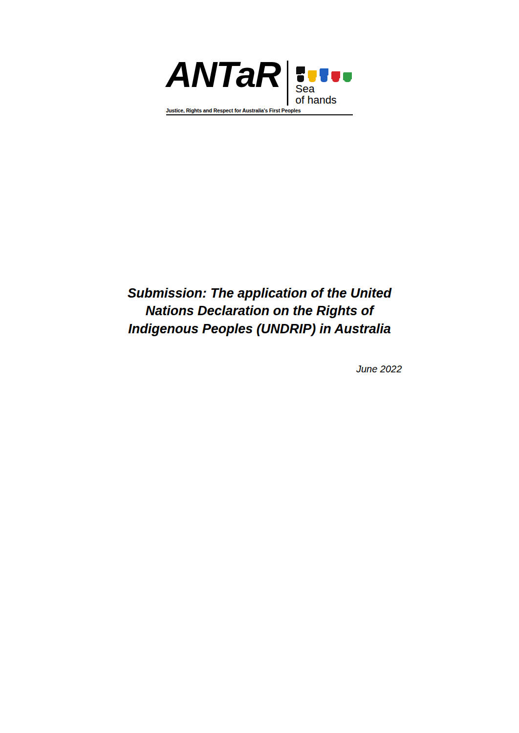ANTa R
Sea
of hands
Justice, Rights and Respect for Australia's First Peoples
Submission: The application of the United Nations Declaration on the Rights of Indigenous Peoples (UNDRIP) in Australia
June 2022